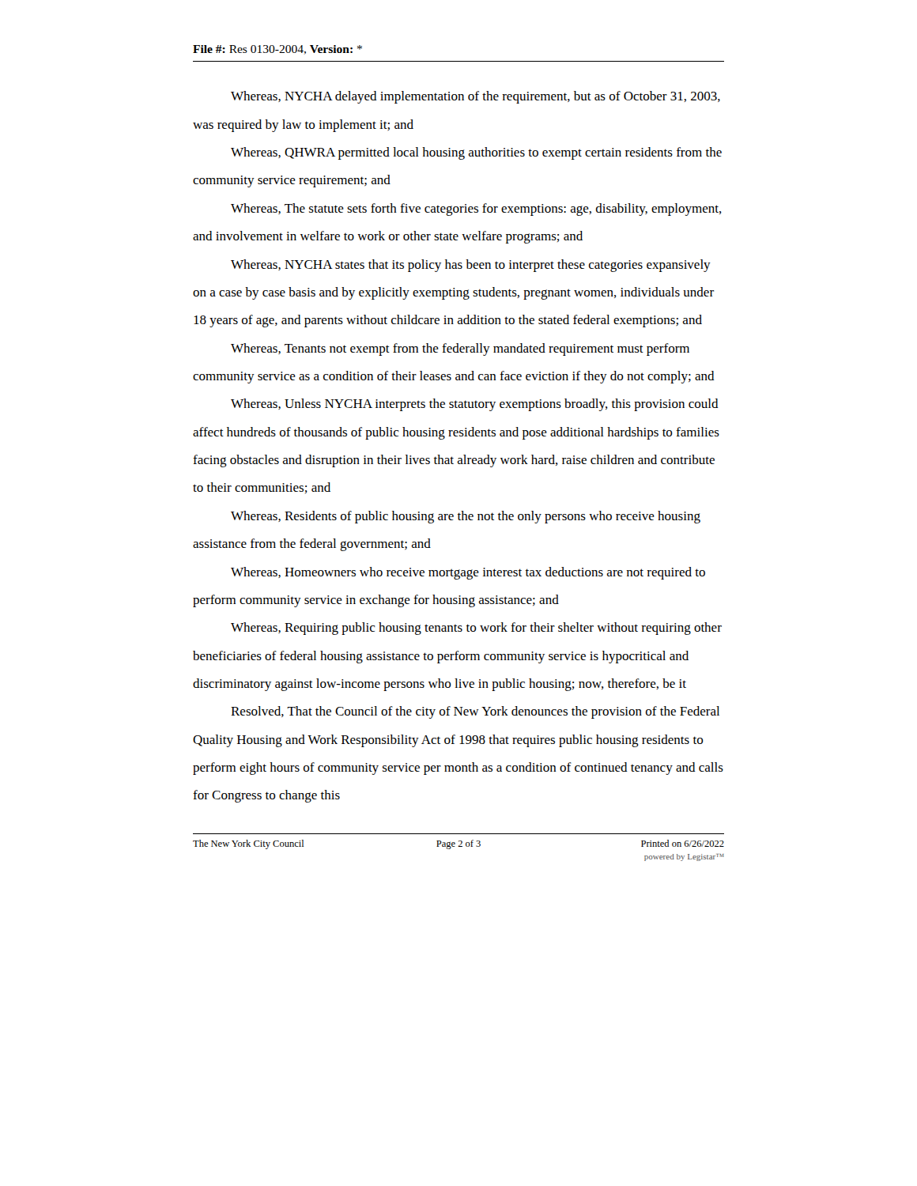File #: Res 0130-2004, Version: *
Whereas, NYCHA delayed implementation of the requirement, but as of October 31, 2003, was required by law to implement it; and
Whereas, QHWRA permitted local housing authorities to exempt certain residents from the community service requirement; and
Whereas, The statute sets forth five categories for exemptions: age, disability, employment, and involvement in welfare to work or other state welfare programs; and
Whereas, NYCHA states that its policy has been to interpret these categories expansively on a case by case basis and by explicitly exempting students, pregnant women, individuals under 18 years of age, and parents without childcare in addition to the stated federal exemptions; and
Whereas, Tenants not exempt from the federally mandated requirement must perform community service as a condition of their leases and can face eviction if they do not comply; and
Whereas, Unless NYCHA interprets the statutory exemptions broadly, this provision could affect hundreds of thousands of public housing residents and pose additional hardships to families facing obstacles and disruption in their lives that already work hard, raise children and contribute to their communities; and
Whereas, Residents of public housing are the not the only persons who receive housing assistance from the federal government; and
Whereas, Homeowners who receive mortgage interest tax deductions are not required to perform community service in exchange for housing assistance; and
Whereas, Requiring public housing tenants to work for their shelter without requiring other beneficiaries of federal housing assistance to perform community service is hypocritical and discriminatory against low-income persons who live in public housing; now, therefore, be it
Resolved, That the Council of the city of New York denounces the provision of the Federal Quality Housing and Work Responsibility Act of 1998 that requires public housing residents to perform eight hours of community service per month as a condition of continued tenancy and calls for Congress to change this
The New York City Council
Page 2 of 3
Printed on 6/26/2022 powered by Legistar™